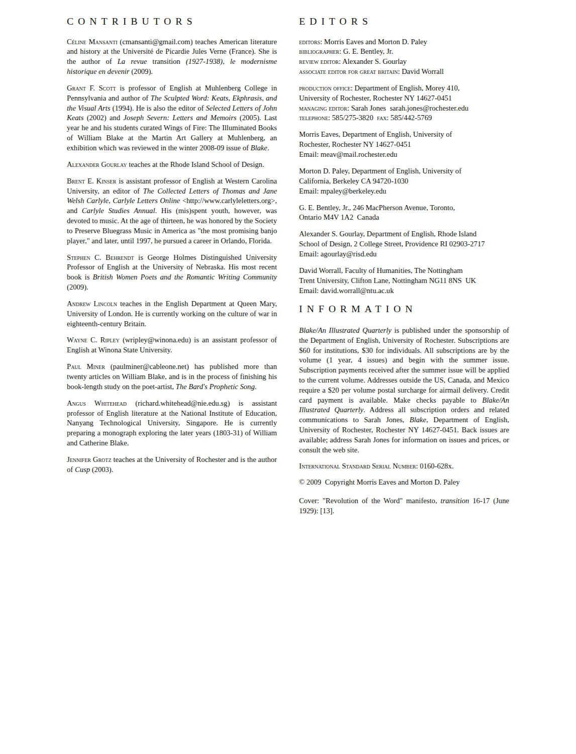Contributors
Editors
Céline Mansanti (cmansanti@gmail.com) teaches American literature and history at the Université de Picardie Jules Verne (France). She is the author of La revue transition (1927-1938), le modernisme historique en devenir (2009).
Grant F. Scott is professor of English at Muhlenberg College in Pennsylvania and author of The Sculpted Word: Keats, Ekphrasis, and the Visual Arts (1994). He is also the editor of Selected Letters of John Keats (2002) and Joseph Severn: Letters and Memoirs (2005). Last year he and his students curated Wings of Fire: The Illuminated Books of William Blake at the Martin Art Gallery at Muhlenberg, an exhibition which was reviewed in the winter 2008-09 issue of Blake.
Alexander Gourlay teaches at the Rhode Island School of Design.
Brent E. Kinser is assistant professor of English at Western Carolina University, an editor of The Collected Letters of Thomas and Jane Welsh Carlyle, Carlyle Letters Online <http://www.carlyleletters.org>, and Carlyle Studies Annual. His (mis)spent youth, however, was devoted to music. At the age of thirteen, he was honored by the Society to Preserve Bluegrass Music in America as "the most promising banjo player," and later, until 1997, he pursued a career in Orlando, Florida.
Stephen C. Behrendt is George Holmes Distinguished University Professor of English at the University of Nebraska. His most recent book is British Women Poets and the Romantic Writing Community (2009).
Andrew Lincoln teaches in the English Department at Queen Mary, University of London. He is currently working on the culture of war in eighteenth-century Britain.
Wayne C. Ripley (wripley@winona.edu) is an assistant professor of English at Winona State University.
Paul Miner (paulminer@cableone.net) has published more than twenty articles on William Blake, and is in the process of finishing his book-length study on the poet-artist, The Bard's Prophetic Song.
Angus Whitehead (richard.whitehead@nie.edu.sg) is assistant professor of English literature at the National Institute of Education, Nanyang Technological University, Singapore. He is currently preparing a monograph exploring the later years (1803-31) of William and Catherine Blake.
Jennifer Grotz teaches at the University of Rochester and is the author of Cusp (2003).
editors: Morris Eaves and Morton D. Paley
bibliographer: G. E. Bentley, Jr.
review editor: Alexander S. Gourlay
associate editor for great britain: David Worrall
production office: Department of English, Morey 410,
University of Rochester, Rochester NY 14627-0451
managing editor: Sarah Jones sarah.jones@rochester.edu
telephone: 585/275-3820 fax: 585/442-5769
Morris Eaves, Department of English, University of
Rochester, Rochester NY 14627-0451
Email: meav@mail.rochester.edu
Morton D. Paley, Department of English, University of
California, Berkeley CA 94720-1030
Email: mpaley@berkeley.edu
G. E. Bentley, Jr., 246 MacPherson Avenue, Toronto,
Ontario M4V 1A2 Canada
Alexander S. Gourlay, Department of English, Rhode Island
School of Design, 2 College Street, Providence RI 02903-2717
Email: agourlay@risd.edu
David Worrall, Faculty of Humanities, The Nottingham
Trent University, Clifton Lane, Nottingham NG11 8NS UK
Email: david.worrall@ntu.ac.uk
Information
Blake/An Illustrated Quarterly is published under the sponsorship of the Department of English, University of Rochester. Subscriptions are $60 for institutions, $30 for individuals. All subscriptions are by the volume (1 year, 4 issues) and begin with the summer issue. Subscription payments received after the summer issue will be applied to the current volume. Addresses outside the US, Canada, and Mexico require a $20 per volume postal surcharge for airmail delivery. Credit card payment is available. Make checks payable to Blake/An Illustrated Quarterly. Address all subscription orders and related communications to Sarah Jones, Blake, Department of English, University of Rochester, Rochester NY 14627-0451. Back issues are available; address Sarah Jones for information on issues and prices, or consult the web site.
International Standard Serial Number: 0160-628x.
© 2009 Copyright Morris Eaves and Morton D. Paley
Cover: "Revolution of the Word" manifesto, transition 16-17 (June 1929): [13].